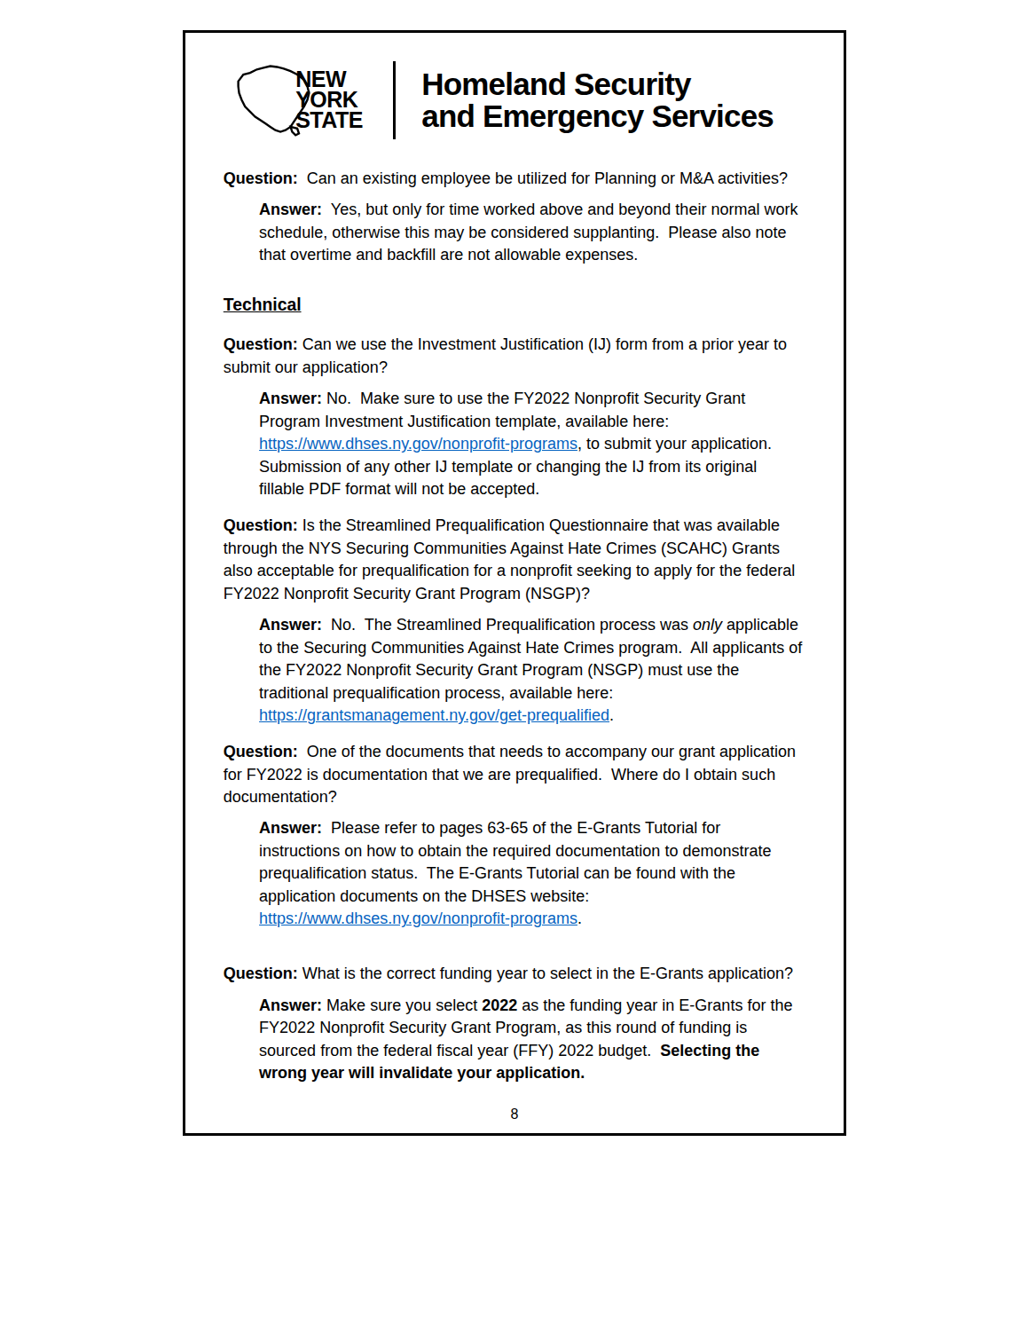NEW
YORK
STATE
Homeland Security
and Emergency Services
Question: Can an existing employee be utilized for Planning or M&A activities?
Answer: Yes, but only for time worked above and beyond their normal work schedule, otherwise this may be considered supplanting. Please also note that overtime and backfill are not allowable expenses.
Technical
Question: Can we use the Investment Justification (IJ) form from a prior year to submit our application?
Answer: No. Make sure to use the FY2022 Nonprofit Security Grant Program Investment Justification template, available here: https://www.dhses.ny.gov/nonprofit-programs, to submit your application. Submission of any other IJ template or changing the IJ from its original fillable PDF format will not be accepted.
Question: Is the Streamlined Prequalification Questionnaire that was available through the NYS Securing Communities Against Hate Crimes (SCAHC) Grants also acceptable for prequalification for a nonprofit seeking to apply for the federal FY2022 Nonprofit Security Grant Program (NSGP)?
Answer: No. The Streamlined Prequalification process was only applicable to the Securing Communities Against Hate Crimes program. All applicants of the FY2022 Nonprofit Security Grant Program (NSGP) must use the traditional prequalification process, available here: https://grantsmanagement.ny.gov/get-prequalified.
Question: One of the documents that needs to accompany our grant application for FY2022 is documentation that we are prequalified. Where do I obtain such documentation?
Answer: Please refer to pages 63-65 of the E-Grants Tutorial for instructions on how to obtain the required documentation to demonstrate prequalification status. The E-Grants Tutorial can be found with the application documents on the DHSES website: https://www.dhses.ny.gov/nonprofit-programs.
Question: What is the correct funding year to select in the E-Grants application?
Answer: Make sure you select 2022 as the funding year in E-Grants for the FY2022 Nonprofit Security Grant Program, as this round of funding is sourced from the federal fiscal year (FFY) 2022 budget. Selecting the wrong year will invalidate your application.
8